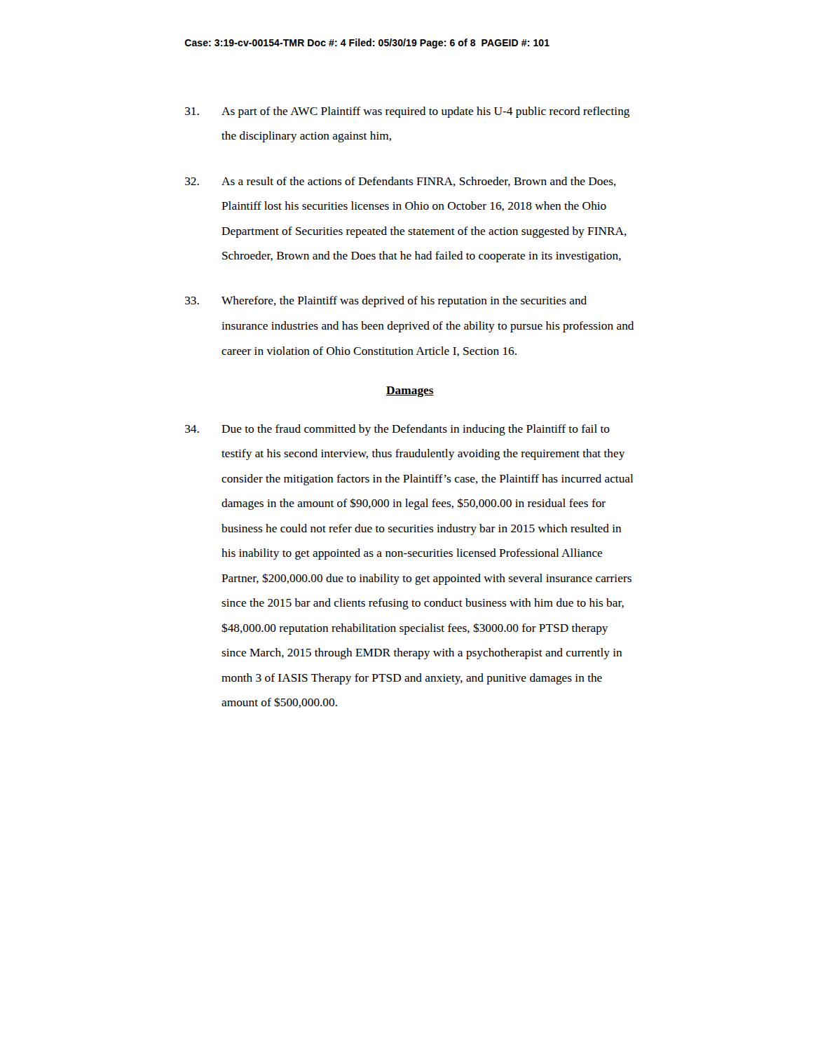Case: 3:19-cv-00154-TMR Doc #: 4 Filed: 05/30/19 Page: 6 of 8 PAGEID #: 101
31. As part of the AWC Plaintiff was required to update his U-4 public record reflecting the disciplinary action against him,
32. As a result of the actions of Defendants FINRA, Schroeder, Brown and the Does, Plaintiff lost his securities licenses in Ohio on October 16, 2018 when the Ohio Department of Securities repeated the statement of the action suggested by FINRA, Schroeder, Brown and the Does that he had failed to cooperate in its investigation,
33. Wherefore, the Plaintiff was deprived of his reputation in the securities and insurance industries and has been deprived of the ability to pursue his profession and career in violation of Ohio Constitution Article I, Section 16.
Damages
34. Due to the fraud committed by the Defendants in inducing the Plaintiff to fail to testify at his second interview, thus fraudulently avoiding the requirement that they consider the mitigation factors in the Plaintiff’s case, the Plaintiff has incurred actual damages in the amount of $90,000 in legal fees, $50,000.00 in residual fees for business he could not refer due to securities industry bar in 2015 which resulted in his inability to get appointed as a non-securities licensed Professional Alliance Partner, $200,000.00 due to inability to get appointed with several insurance carriers since the 2015 bar and clients refusing to conduct business with him due to his bar, $48,000.00 reputation rehabilitation specialist fees, $3000.00 for PTSD therapy since March, 2015 through EMDR therapy with a psychotherapist and currently in month 3 of IASIS Therapy for PTSD and anxiety, and punitive damages in the amount of $500,000.00.